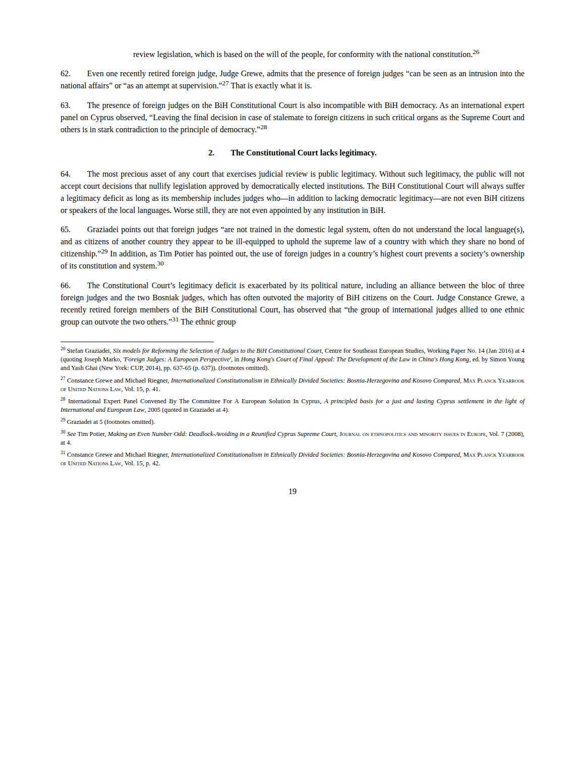review legislation, which is based on the will of the people, for conformity with the national constitution.26
62. Even one recently retired foreign judge, Judge Grewe, admits that the presence of foreign judges “can be seen as an intrusion into the national affairs” or “as an attempt at supervision.”27 That is exactly what it is.
63. The presence of foreign judges on the BiH Constitutional Court is also incompatible with BiH democracy. As an international expert panel on Cyprus observed, “Leaving the final decision in case of stalemate to foreign citizens in such critical organs as the Supreme Court and others is in stark contradiction to the principle of democracy.”28
2.  The Constitutional Court lacks legitimacy.
64. The most precious asset of any court that exercises judicial review is public legitimacy. Without such legitimacy, the public will not accept court decisions that nullify legislation approved by democratically elected institutions. The BiH Constitutional Court will always suffer a legitimacy deficit as long as its membership includes judges who—in addition to lacking democratic legitimacy—are not even BiH citizens or speakers of the local languages. Worse still, they are not even appointed by any institution in BiH.
65. Graziadei points out that foreign judges “are not trained in the domestic legal system, often do not understand the local language(s), and as citizens of another country they appear to be ill-equipped to uphold the supreme law of a country with which they share no bond of citizenship.”29 In addition, as Tim Potier has pointed out, the use of foreign judges in a country’s highest court prevents a society’s ownership of its constitution and system.30
66. The Constitutional Court’s legitimacy deficit is exacerbated by its political nature, including an alliance between the bloc of three foreign judges and the two Bosniak judges, which has often outvoted the majority of BiH citizens on the Court. Judge Constance Grewe, a recently retired foreign members of the BiH Constitutional Court, has observed that “the group of international judges allied to one ethnic group can outvote the two others.”31 The ethnic group
26 Stefan Graziadei, Six models for Reforming the Selection of Judges to the BiH Constitutional Court, Centre for Southeast European Studies, Working Paper No. 14 (Jan 2016) at 4 (quoting Joseph Marko, 'Foreign Judges: A European Perspective', in Hong Kong's Court of Final Appeal: The Development of the Law in China's Hong Kong, ed. by Simon Young and Yash Ghai (New York: CUP, 2014), pp. 637-65 (p. 637)). (footnotes omitted).
27 Constance Grewe and Michael Riegner, Internationalized Constitutionalism in Ethnically Divided Societies: Bosnia-Herzegovina and Kosovo Compared, Max Planck Yearbook of United Nations Law, Vol. 15, p. 41.
28 International Expert Panel Convened By The Committee For A European Solution In Cyprus, A principled basis for a just and lasting Cyprus settlement in the light of International and European Law, 2005 (quoted in Graziadei at 4).
29 Graziadei at 5 (footnotes omitted).
30 See Tim Potier, Making an Even Number Odd: Deadlock-Avoiding in a Reunified Cyprus Supreme Court, Journal on ethnopolitics and minority issues in Europe, Vol. 7 (2008), at 4.
31 Constance Grewe and Michael Riegner, Internationalized Constitutionalism in Ethnically Divided Societies: Bosnia-Herzegovina and Kosovo Compared, Max Planck Yearbook of United Nations Law, Vol. 15, p. 42.
19